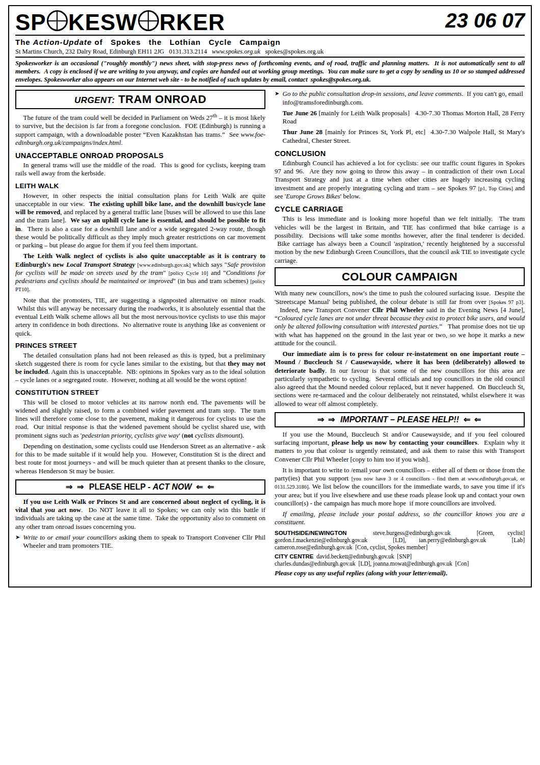SP KESW RKER
23 06 07
The Action-Update of Spokes the Lothian Cycle Campaign
St Martins Church, 232 Dalry Road, Edinburgh EH11 2JG 0131.313.2114 www.spokes.org.uk spokes@spokes.org.uk
Spokesworker is an occasional ("roughly monthly") news sheet, with stop-press news of forthcoming events, and of road, traffic and planning matters. It is not automatically sent to all members. A copy is enclosed if we are writing to you anyway, and copies are handed out at working group meetings. You can make sure to get a copy by sending us 10 or so stamped addressed envelopes. Spokesworker also appears on our Internet web site - to be notified of such updates by email, contact spokes@spokes.org.uk.
URGENT: TRAM ONROAD
The future of the tram could well be decided in Parliament on Weds 27th – it is most likely to survive, but the decision is far from a foregone conclusion. FOE (Edinburgh) is running a support campaign, with a downloadable poster “Even Kazakhstan has trams.” See www.foe-edinburgh.org.uk/campaigns/index.html.
UNACCEPTABLE ONROAD PROPOSALS
In general trams will use the middle of the road. This is good for cyclists, keeping tram rails well away from the kerbside.
LEITH WALK
However, in other respects the initial consultation plans for Leith Walk are quite unacceptable in our view. The existing uphill bike lane, and the downhill bus/cycle lane will be removed, and replaced by a general traffic lane [buses will be allowed to use this lane and the tram lane]. We say an uphill cycle lane is essential, and should be possible to fit in. There is also a case for a downhill lane and/or a wide segregated 2-way route, though these would be politically difficult as they imply much greater restrictions on car movement or parking – but please do argue for them if you feel them important.
The Leith Walk neglect of cyclists is also quite unacceptable as it is contrary to Edinburgh's new Local Transport Strategy [www.edinburgh.gov.uk] which says "Safe provision for cyclists will be made on streets used by the tram" [policy Cycle 10] and "Conditions for pedestrians and cyclists should be maintained or improved" (in bus and tram schemes) [policy PT10].
Note that the promoters, TIE, are suggesting a signposted alternative on minor roads. Whilst this will anyway be necessary during the roadworks, it is absolutely essential that the eventual Leith Walk scheme allows all but the most nervous/novice cyclists to use this major artery in confidence in both directions. No alternative route is anything like as convenient or quick.
PRINCES STREET
The detailed consultation plans had not been released as this is typed, but a preliminary sketch suggested there is room for cycle lanes similar to the existing, but that they may not be included. Again this is unacceptable. NB: opinions in Spokes vary as to the ideal solution – cycle lanes or a segregated route. However, nothing at all would be the worst option!
CONSTITUTION STREET
This will be closed to motor vehicles at its narrow north end. The pavements will be widened and slightly raised, to form a combined wider pavement and tram stop. The tram lines will therefore come close to the pavement, making it dangerous for cyclists to use the road. Our initial response is that the widened pavement should be cyclist shared use, with prominent signs such as 'pedestrian priority, cyclists give way' (not cyclists dismount).
Depending on destination, some cyclists could use Henderson Street as an alternative - ask for this to be made suitable if it would help you. However, Constitution St is the direct and best route for most journeys - and will be much quieter than at present thanks to the closure, whereas Henderson St may be busier.
⇒ ⇒ PLEASE HELP - ACT NOW ⇐ ⇐
If you use Leith Walk or Princes St and are concerned about neglect of cycling, it is vital that you act now. Do NOT leave it all to Spokes; we can only win this battle if individuals are taking up the case at the same time. Take the opportunity also to comment on any other tram onroad issues concerning you.
Write to or email your councillors asking them to speak to Transport Convener Cllr Phil Wheeler and tram promoters TIE.
Go to the public consultation drop-in sessions, and leave comments. If you can't go, email info@tramsforedinburgh.com.
Tue June 26 [mainly for Leith Walk proposals] 4.30-7.30 Thomas Morton Hall, 28 Ferry Road
Thur June 28 [mainly for Princes St, York Pl, etc] 4.30-7.30 Walpole Hall, St Mary's Cathedral, Chester Street.
CONCLUSION
Edinburgh Council has achieved a lot for cyclists: see our traffic count figures in Spokes 97 and 96. Are they now going to throw this away – in contradiction of their own Local Transport Strategy and just at a time when other cities are hugely increasing cycling investment and are properly integrating cycling and tram – see Spokes 97 [p1, Top Cities] and see 'Europe Grows Bikes' below.
CYCLE CARRIAGE
This is less immediate and is looking more hopeful than we felt initially. The tram vehicles will be the largest in Britain, and TIE has confirmed that bike carriage is a possibility. Decisions will take some months however, after the final tenderer is decided. Bike carriage has always been a Council 'aspiration,' recently heightened by a successful motion by the new Edinburgh Green Councillors, that the council ask TIE to investigate cycle carriage.
COLOUR CAMPAIGN
With many new councillors, now's the time to push the coloured surfacing issue. Despite the 'Streetscape Manual' being published, the colour debate is still far from over [Spokes 97 p3]. Indeed, new Transport Convener Cllr Phil Wheeler said in the Evening News [4 June], “Coloured cycle lanes are not under threat because they exist to protect bike users, and would only be altered following consultation with interested parties.” That promise does not tie up with what has happened on the ground in the last year or two, so we hope it marks a new attitude for the council.
Our immediate aim is to press for colour re-instatement on one important route – Mound / Buccleuch St / Causewayside, where it has been (deliberately) allowed to deteriorate badly. In our favour is that some of the new councillors for this area are particularly sympathetic to cycling. Several officials and top councillors in the old council also agreed that the Mound needed colour replaced, but it never happened. On Buccleuch St, sections were re-tarmaced and the colour deliberately not reinstated, whilst elsewhere it was allowed to wear off almost completely.
⇒ ⇒ IMPORTANT – PLEASE HELP!! ⇐ ⇐
If you use the Mound, Buccleuch St and/or Causewayside, and if you feel coloured surfacing important, please help us now by contacting your councillors. Explain why it matters to you that colour is urgently reinstated, and ask them to raise this with Transport Convener Cllr Phil Wheeler [copy to him too if you wish].
It is important to write to /email your own councillors – either all of them or those from the party(ies) that you support [you now have 3 or 4 councillors - find them at www.edinburgh.gov.uk, or 0131.529.3186]. We list below the councillors for the immediate wards, to save you time if it's your area; but if you live elsewhere and use these roads please look up and contact your own councillor(s) - the campaign has much more hope if more councillors are involved.
If emailing, please include your postal address, so the councillor knows you are a constituent.
SOUTHSIDE/NEWINGTON steve.burgess@edinburgh.gov.uk [Green, cyclist] gordon.f.mackenzie@edinburgh.gov.uk [LD], ian.perry@edinburgh.gov.uk [Lab] cameron.rose@edinburgh.gov.uk [Con, cyclist, Spokes member]
CITY CENTRE david.beckett@edinburgh.gov.uk [SNP]
charles.dundas@edinburgh.gov.uk [LD], joanna.mowat@edinburgh.gov.uk [Con]
Please copy us any useful replies (along with your letter/email).